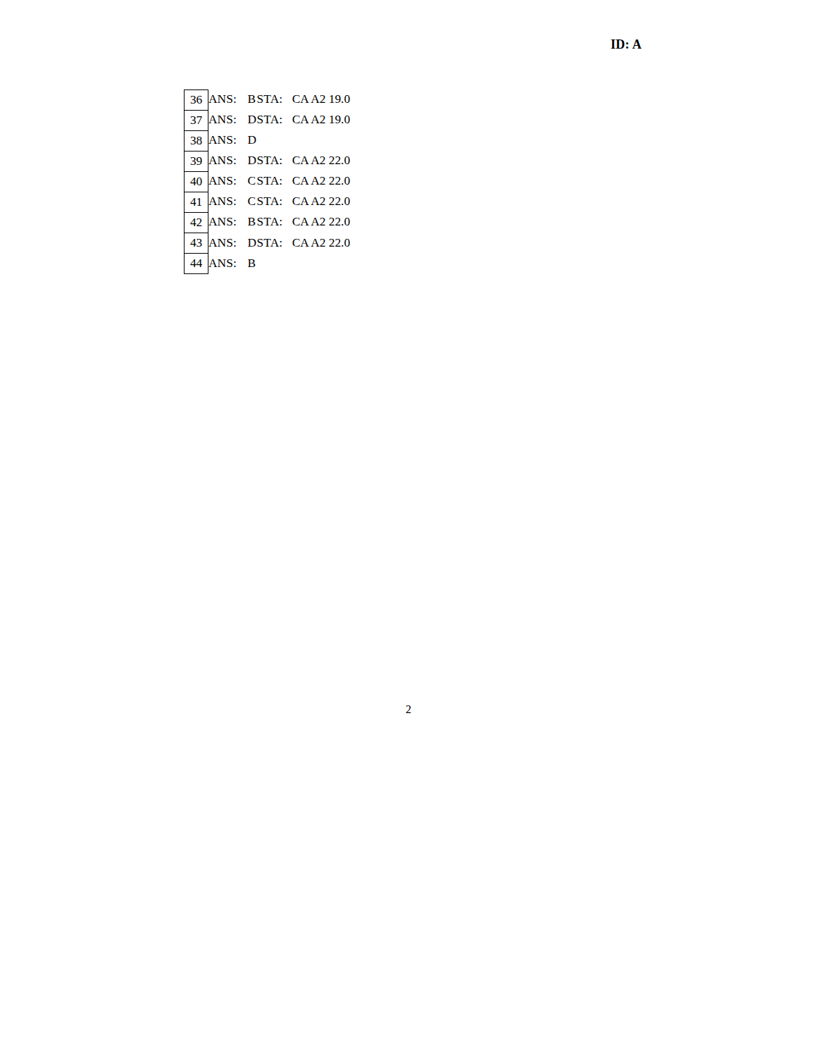ID: A
| 36 | ANS: B | STA: CA A2 19.0 |
| 37 | ANS: D | STA: CA A2 19.0 |
| 38 | ANS: D | |
| 39 | ANS: D | STA: CA A2 22.0 |
| 40 | ANS: C | STA: CA A2 22.0 |
| 41 | ANS: C | STA: CA A2 22.0 |
| 42 | ANS: B | STA: CA A2 22.0 |
| 43 | ANS: D | STA: CA A2 22.0 |
| 44 | ANS: B | |
2